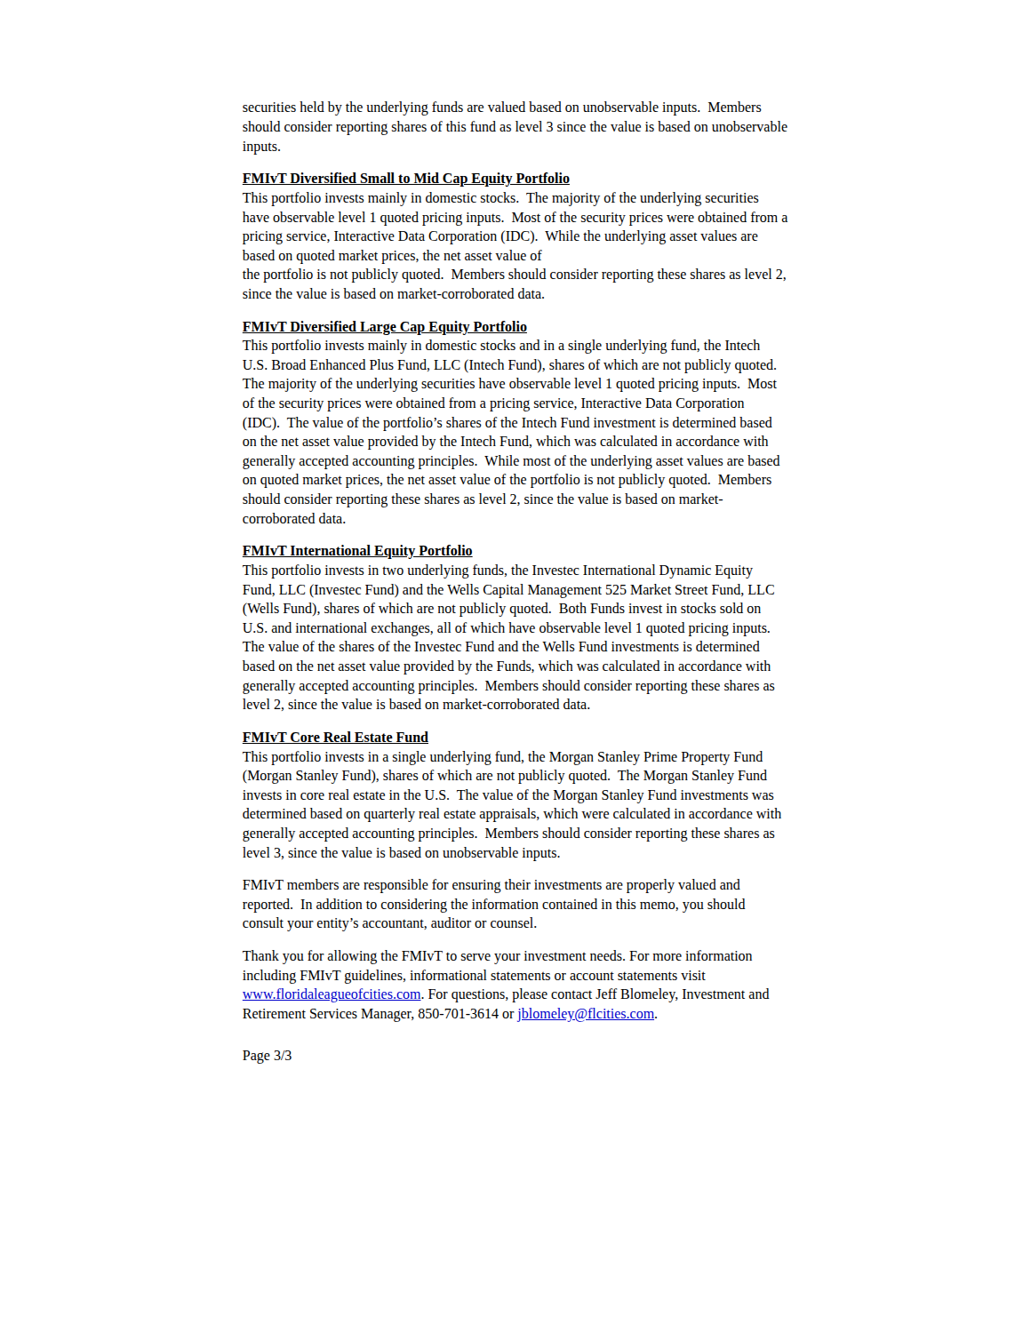securities held by the underlying funds are valued based on unobservable inputs. Members should consider reporting shares of this fund as level 3 since the value is based on unobservable inputs.
FMIvT Diversified Small to Mid Cap Equity Portfolio
This portfolio invests mainly in domestic stocks. The majority of the underlying securities have observable level 1 quoted pricing inputs. Most of the security prices were obtained from a pricing service, Interactive Data Corporation (IDC). While the underlying asset values are based on quoted market prices, the net asset value of
the portfolio is not publicly quoted. Members should consider reporting these shares as level 2, since the value is based on market-corroborated data.
FMIvT Diversified Large Cap Equity Portfolio
This portfolio invests mainly in domestic stocks and in a single underlying fund, the Intech U.S. Broad Enhanced Plus Fund, LLC (Intech Fund), shares of which are not publicly quoted. The majority of the underlying securities have observable level 1 quoted pricing inputs. Most of the security prices were obtained from a pricing service, Interactive Data Corporation (IDC). The value of the portfolio’s shares of the Intech Fund investment is determined based on the net asset value provided by the Intech Fund, which was calculated in accordance with generally accepted accounting principles. While most of the underlying asset values are based on quoted market prices, the net asset value of the portfolio is not publicly quoted. Members should consider reporting these shares as level 2, since the value is based on market-corroborated data.
FMIvT International Equity Portfolio
This portfolio invests in two underlying funds, the Investec International Dynamic Equity Fund, LLC (Investec Fund) and the Wells Capital Management 525 Market Street Fund, LLC (Wells Fund), shares of which are not publicly quoted. Both Funds invest in stocks sold on U.S. and international exchanges, all of which have observable level 1 quoted pricing inputs. The value of the shares of the Investec Fund and the Wells Fund investments is determined based on the net asset value provided by the Funds, which was calculated in accordance with generally accepted accounting principles. Members should consider reporting these shares as level 2, since the value is based on market-corroborated data.
FMIvT Core Real Estate Fund
This portfolio invests in a single underlying fund, the Morgan Stanley Prime Property Fund (Morgan Stanley Fund), shares of which are not publicly quoted. The Morgan Stanley Fund invests in core real estate in the U.S. The value of the Morgan Stanley Fund investments was determined based on quarterly real estate appraisals, which were calculated in accordance with generally accepted accounting principles. Members should consider reporting these shares as level 3, since the value is based on unobservable inputs.
FMIvT members are responsible for ensuring their investments are properly valued and reported. In addition to considering the information contained in this memo, you should consult your entity’s accountant, auditor or counsel.
Thank you for allowing the FMIvT to serve your investment needs. For more information including FMIvT guidelines, informational statements or account statements visit www.floridaleagueofcities.com. For questions, please contact Jeff Blomeley, Investment and Retirement Services Manager, 850-701-3614 or jblomeley@flcities.com.
Page 3/3